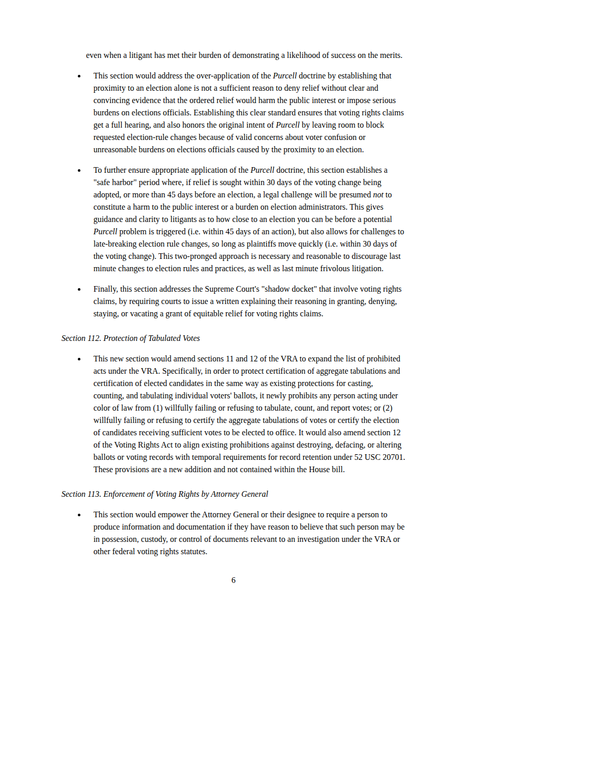even when a litigant has met their burden of demonstrating a likelihood of success on the merits.
This section would address the over-application of the Purcell doctrine by establishing that proximity to an election alone is not a sufficient reason to deny relief without clear and convincing evidence that the ordered relief would harm the public interest or impose serious burdens on elections officials. Establishing this clear standard ensures that voting rights claims get a full hearing, and also honors the original intent of Purcell by leaving room to block requested election-rule changes because of valid concerns about voter confusion or unreasonable burdens on elections officials caused by the proximity to an election.
To further ensure appropriate application of the Purcell doctrine, this section establishes a "safe harbor" period where, if relief is sought within 30 days of the voting change being adopted, or more than 45 days before an election, a legal challenge will be presumed not to constitute a harm to the public interest or a burden on election administrators. This gives guidance and clarity to litigants as to how close to an election you can be before a potential Purcell problem is triggered (i.e. within 45 days of an action), but also allows for challenges to late-breaking election rule changes, so long as plaintiffs move quickly (i.e. within 30 days of the voting change). This two-pronged approach is necessary and reasonable to discourage last minute changes to election rules and practices, as well as last minute frivolous litigation.
Finally, this section addresses the Supreme Court's "shadow docket" that involve voting rights claims, by requiring courts to issue a written explaining their reasoning in granting, denying, staying, or vacating a grant of equitable relief for voting rights claims.
Section 112. Protection of Tabulated Votes
This new section would amend sections 11 and 12 of the VRA to expand the list of prohibited acts under the VRA. Specifically, in order to protect certification of aggregate tabulations and certification of elected candidates in the same way as existing protections for casting, counting, and tabulating individual voters' ballots, it newly prohibits any person acting under color of law from (1) willfully failing or refusing to tabulate, count, and report votes; or (2) willfully failing or refusing to certify the aggregate tabulations of votes or certify the election of candidates receiving sufficient votes to be elected to office. It would also amend section 12 of the Voting Rights Act to align existing prohibitions against destroying, defacing, or altering ballots or voting records with temporal requirements for record retention under 52 USC 20701. These provisions are a new addition and not contained within the House bill.
Section 113. Enforcement of Voting Rights by Attorney General
This section would empower the Attorney General or their designee to require a person to produce information and documentation if they have reason to believe that such person may be in possession, custody, or control of documents relevant to an investigation under the VRA or other federal voting rights statutes.
6